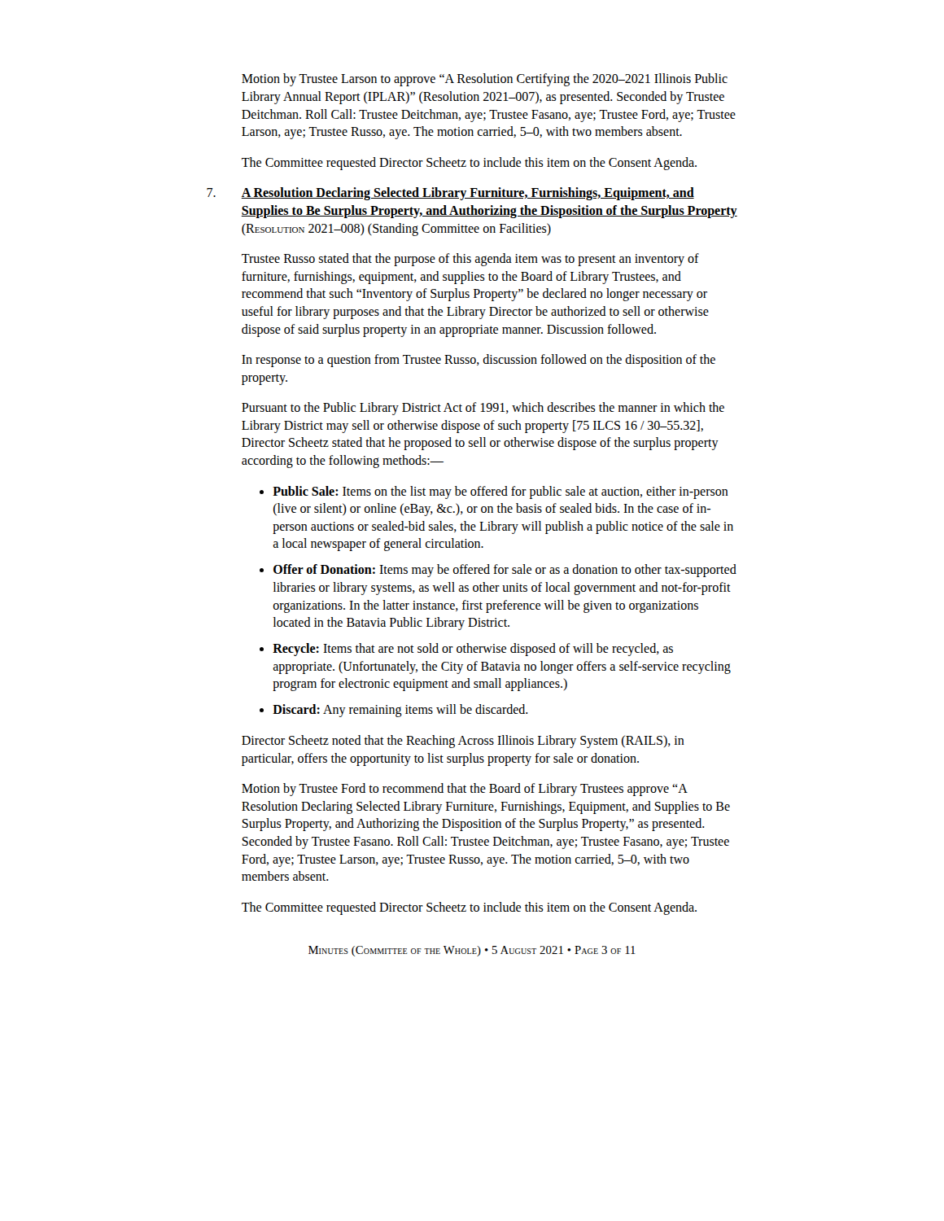Motion by Trustee Larson to approve “A Resolution Certifying the 2020–2021 Illinois Public Library Annual Report (IPLAR)” (Resolution 2021–007), as presented. Seconded by Trustee Deitchman. Roll Call: Trustee Deitchman, aye; Trustee Fasano, aye; Trustee Ford, aye; Trustee Larson, aye; Trustee Russo, aye. The motion carried, 5–0, with two members absent.
The Committee requested Director Scheetz to include this item on the Consent Agenda.
7.
A Resolution Declaring Selected Library Furniture, Furnishings, Equipment, and Supplies to Be Surplus Property, and Authorizing the Disposition of the Surplus Property (Resolution 2021–008) (Standing Committee on Facilities)
Trustee Russo stated that the purpose of this agenda item was to present an inventory of furniture, furnishings, equipment, and supplies to the Board of Library Trustees, and recommend that such “Inventory of Surplus Property” be declared no longer necessary or useful for library purposes and that the Library Director be authorized to sell or otherwise dispose of said surplus property in an appropriate manner. Discussion followed.
In response to a question from Trustee Russo, discussion followed on the disposition of the property.
Pursuant to the Public Library District Act of 1991, which describes the manner in which the Library District may sell or otherwise dispose of such property [75 ILCS 16 / 30–55.32], Director Scheetz stated that he proposed to sell or otherwise dispose of the surplus property according to the following methods:—
Public Sale: Items on the list may be offered for public sale at auction, either in-person (live or silent) or online (eBay, &c.), or on the basis of sealed bids. In the case of in-person auctions or sealed-bid sales, the Library will publish a public notice of the sale in a local newspaper of general circulation.
Offer of Donation: Items may be offered for sale or as a donation to other tax-supported libraries or library systems, as well as other units of local government and not-for-profit organizations. In the latter instance, first preference will be given to organizations located in the Batavia Public Library District.
Recycle: Items that are not sold or otherwise disposed of will be recycled, as appropriate. (Unfortunately, the City of Batavia no longer offers a self-service recycling program for electronic equipment and small appliances.)
Discard: Any remaining items will be discarded.
Director Scheetz noted that the Reaching Across Illinois Library System (RAILS), in particular, offers the opportunity to list surplus property for sale or donation.
Motion by Trustee Ford to recommend that the Board of Library Trustees approve “A Resolution Declaring Selected Library Furniture, Furnishings, Equipment, and Supplies to Be Surplus Property, and Authorizing the Disposition of the Surplus Property,” as presented. Seconded by Trustee Fasano. Roll Call: Trustee Deitchman, aye; Trustee Fasano, aye; Trustee Ford, aye; Trustee Larson, aye; Trustee Russo, aye. The motion carried, 5–0, with two members absent.
The Committee requested Director Scheetz to include this item on the Consent Agenda.
Minutes (Committee of the Whole) • 5 August 2021 • Page 3 of 11